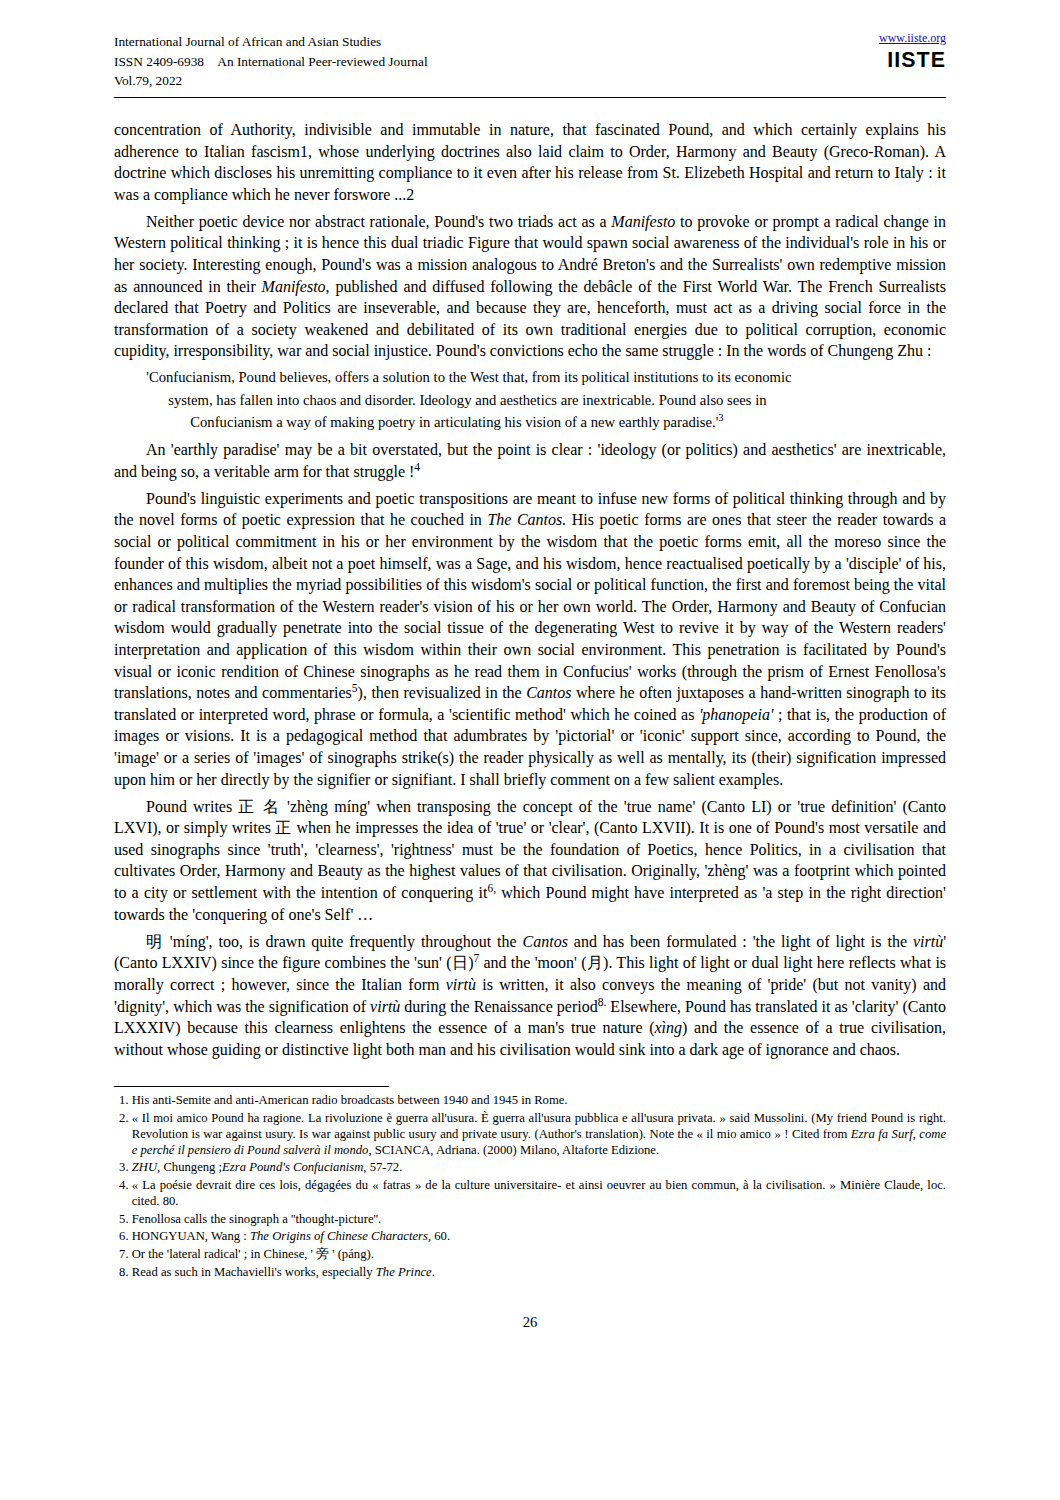International Journal of African and Asian Studies
ISSN 2409-6938 An International Peer-reviewed Journal
Vol.79, 2022
www.iiste.org IISTE
concentration of Authority, indivisible and immutable in nature, that fascinated Pound, and which certainly explains his adherence to Italian fascism1, whose underlying doctrines also laid claim to Order, Harmony and Beauty (Greco-Roman). A doctrine which discloses his unremitting compliance to it even after his release from St. Elizebeth Hospital and return to Italy : it was a compliance which he never forswore ...2
Neither poetic device nor abstract rationale, Pound's two triads act as a Manifesto to provoke or prompt a radical change in Western political thinking ; it is hence this dual triadic Figure that would spawn social awareness of the individual's role in his or her society. Interesting enough, Pound's was a mission analogous to André Breton's and the Surrealists' own redemptive mission as announced in their Manifesto, published and diffused following the debâcle of the First World War. The French Surrealists declared that Poetry and Politics are inseverable, and because they are, henceforth, must act as a driving social force in the transformation of a society weakened and debilitated of its own traditional energies due to political corruption, economic cupidity, irresponsibility, war and social injustice. Pound's convictions echo the same struggle : In the words of Chungeng Zhu :
'Confucianism, Pound believes, offers a solution to the West that, from its political institutions to its economic
system, has fallen into chaos and disorder. Ideology and aesthetics are inextricable. Pound also sees in
Confucianism a way of making poetry in articulating his vision of a new earthly paradise.'3
An 'earthly paradise' may be a bit overstated, but the point is clear : 'ideology (or politics) and aesthetics' are inextricable, and being so, a veritable arm for that struggle !4
Pound's linguistic experiments and poetic transpositions are meant to infuse new forms of political thinking through and by the novel forms of poetic expression that he couched in The Cantos. His poetic forms are ones that steer the reader towards a social or political commitment in his or her environment by the wisdom that the poetic forms emit, all the moreso since the founder of this wisdom, albeit not a poet himself, was a Sage, and his wisdom, hence reactualised poetically by a 'disciple' of his, enhances and multiplies the myriad possibilities of this wisdom's social or political function, the first and foremost being the vital or radical transformation of the Western reader's vision of his or her own world. The Order, Harmony and Beauty of Confucian wisdom would gradually penetrate into the social tissue of the degenerating West to revive it by way of the Western readers' interpretation and application of this wisdom within their own social environment. This penetration is facilitated by Pound's visual or iconic rendition of Chinese sinographs as he read them in Confucius' works (through the prism of Ernest Fenollosa's translations, notes and commentaries5), then revisualized in the Cantos where he often juxtaposes a hand-written sinograph to its translated or interpreted word, phrase or formula, a 'scientific method' which he coined as 'phanopeia' ; that is, the production of images or visions. It is a pedagogical method that adumbrates by 'pictorial' or 'iconic' support since, according to Pound, the 'image' or a series of 'images' of sinographs strike(s) the reader physically as well as mentally, its (their) signification impressed upon him or her directly by the signifier or signifiant. I shall briefly comment on a few salient examples.
Pound writes 正 名 'zhèng míng' when transposing the concept of the 'true name' (Canto LI) or 'true definition' (Canto LXVI), or simply writes 正 when he impresses the idea of 'true' or 'clear', (Canto LXVII). It is one of Pound's most versatile and used sinographs since 'truth', 'clearness', 'rightness' must be the foundation of Poetics, hence Politics, in a civilisation that cultivates Order, Harmony and Beauty as the highest values of that civilisation. Originally, 'zhèng' was a footprint which pointed to a city or settlement with the intention of conquering it6, which Pound might have interpreted as 'a step in the right direction' towards the 'conquering of one's Self' …
明 'míng', too, is drawn quite frequently throughout the Cantos and has been formulated : 'the light of light is the virtù' (Canto LXXIV) since the figure combines the 'sun' (日)7 and the 'moon' (月). This light of light or dual light here reflects what is morally correct ; however, since the Italian form virtù is written, it also conveys the meaning of 'pride' (but not vanity) and 'dignity', which was the signification of virtù during the Renaissance period8. Elsewhere, Pound has translated it as 'clarity' (Canto LXXXIV) because this clearness enlightens the essence of a man's true nature (xìng) and the essence of a true civilisation, without whose guiding or distinctive light both man and his civilisation would sink into a dark age of ignorance and chaos.
His anti-Semite and anti-American radio broadcasts between 1940 and 1945 in Rome.
« Il moi amico Pound ha ragione. La rivoluzione è guerra all'usura. È guerra all'usura pubblica e all'usura privata. » said Mussolini. (My friend Pound is right. Revolution is war against usury. Is war against public usury and private usury. (Author's translation). Note the « il mio amico » ! Cited from Ezra fa Surf, come e perché il pensiero di Pound salverà il mondo, SCIANCA, Adriana. (2000) Milano, Altaforte Edizione.
ZHU, Chungeng ;Ezra Pound's Confucianism, 57-72.
« La poésie devrait dire ces lois, dégagées du « fatras » de la culture universitaire- et ainsi oeuvrer au bien commun, à la civilisation. » Minière Claude, loc. cited. 80.
Fenollosa calls the sinograph a ''thought-picture''.
HONGYUAN, Wang : The Origins of Chinese Characters, 60.
Or the 'lateral radical' ; in Chinese, ' 旁 ' (páng).
Read as such in Machavielli's works, especially The Prince.
26